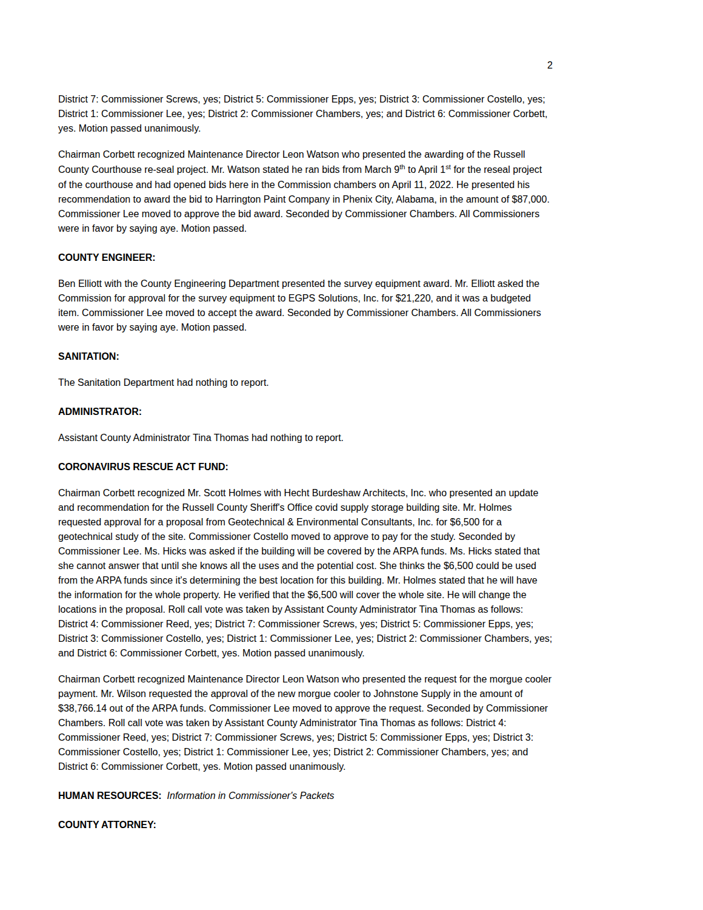2
District 7: Commissioner Screws, yes; District 5: Commissioner Epps, yes; District 3: Commissioner Costello, yes; District 1: Commissioner Lee, yes; District 2: Commissioner Chambers, yes; and District 6: Commissioner Corbett, yes. Motion passed unanimously.
Chairman Corbett recognized Maintenance Director Leon Watson who presented the awarding of the Russell County Courthouse re-seal project. Mr. Watson stated he ran bids from March 9th to April 1st for the reseal project of the courthouse and had opened bids here in the Commission chambers on April 11, 2022. He presented his recommendation to award the bid to Harrington Paint Company in Phenix City, Alabama, in the amount of $87,000. Commissioner Lee moved to approve the bid award. Seconded by Commissioner Chambers. All Commissioners were in favor by saying aye. Motion passed.
COUNTY ENGINEER:
Ben Elliott with the County Engineering Department presented the survey equipment award. Mr. Elliott asked the Commission for approval for the survey equipment to EGPS Solutions, Inc. for $21,220, and it was a budgeted item. Commissioner Lee moved to accept the award. Seconded by Commissioner Chambers. All Commissioners were in favor by saying aye. Motion passed.
SANITATION:
The Sanitation Department had nothing to report.
ADMINISTRATOR:
Assistant County Administrator Tina Thomas had nothing to report.
CORONAVIRUS RESCUE ACT FUND:
Chairman Corbett recognized Mr. Scott Holmes with Hecht Burdeshaw Architects, Inc. who presented an update and recommendation for the Russell County Sheriff's Office covid supply storage building site. Mr. Holmes requested approval for a proposal from Geotechnical & Environmental Consultants, Inc. for $6,500 for a geotechnical study of the site. Commissioner Costello moved to approve to pay for the study. Seconded by Commissioner Lee. Ms. Hicks was asked if the building will be covered by the ARPA funds. Ms. Hicks stated that she cannot answer that until she knows all the uses and the potential cost. She thinks the $6,500 could be used from the ARPA funds since it's determining the best location for this building. Mr. Holmes stated that he will have the information for the whole property. He verified that the $6,500 will cover the whole site. He will change the locations in the proposal. Roll call vote was taken by Assistant County Administrator Tina Thomas as follows: District 4: Commissioner Reed, yes; District 7: Commissioner Screws, yes; District 5: Commissioner Epps, yes; District 3: Commissioner Costello, yes; District 1: Commissioner Lee, yes; District 2: Commissioner Chambers, yes; and District 6: Commissioner Corbett, yes. Motion passed unanimously.
Chairman Corbett recognized Maintenance Director Leon Watson who presented the request for the morgue cooler payment. Mr. Wilson requested the approval of the new morgue cooler to Johnstone Supply in the amount of $38,766.14 out of the ARPA funds. Commissioner Lee moved to approve the request. Seconded by Commissioner Chambers. Roll call vote was taken by Assistant County Administrator Tina Thomas as follows: District 4: Commissioner Reed, yes; District 7: Commissioner Screws, yes; District 5: Commissioner Epps, yes; District 3: Commissioner Costello, yes; District 1: Commissioner Lee, yes; District 2: Commissioner Chambers, yes; and District 6: Commissioner Corbett, yes. Motion passed unanimously.
HUMAN RESOURCES: Information in Commissioner's Packets
COUNTY ATTORNEY: